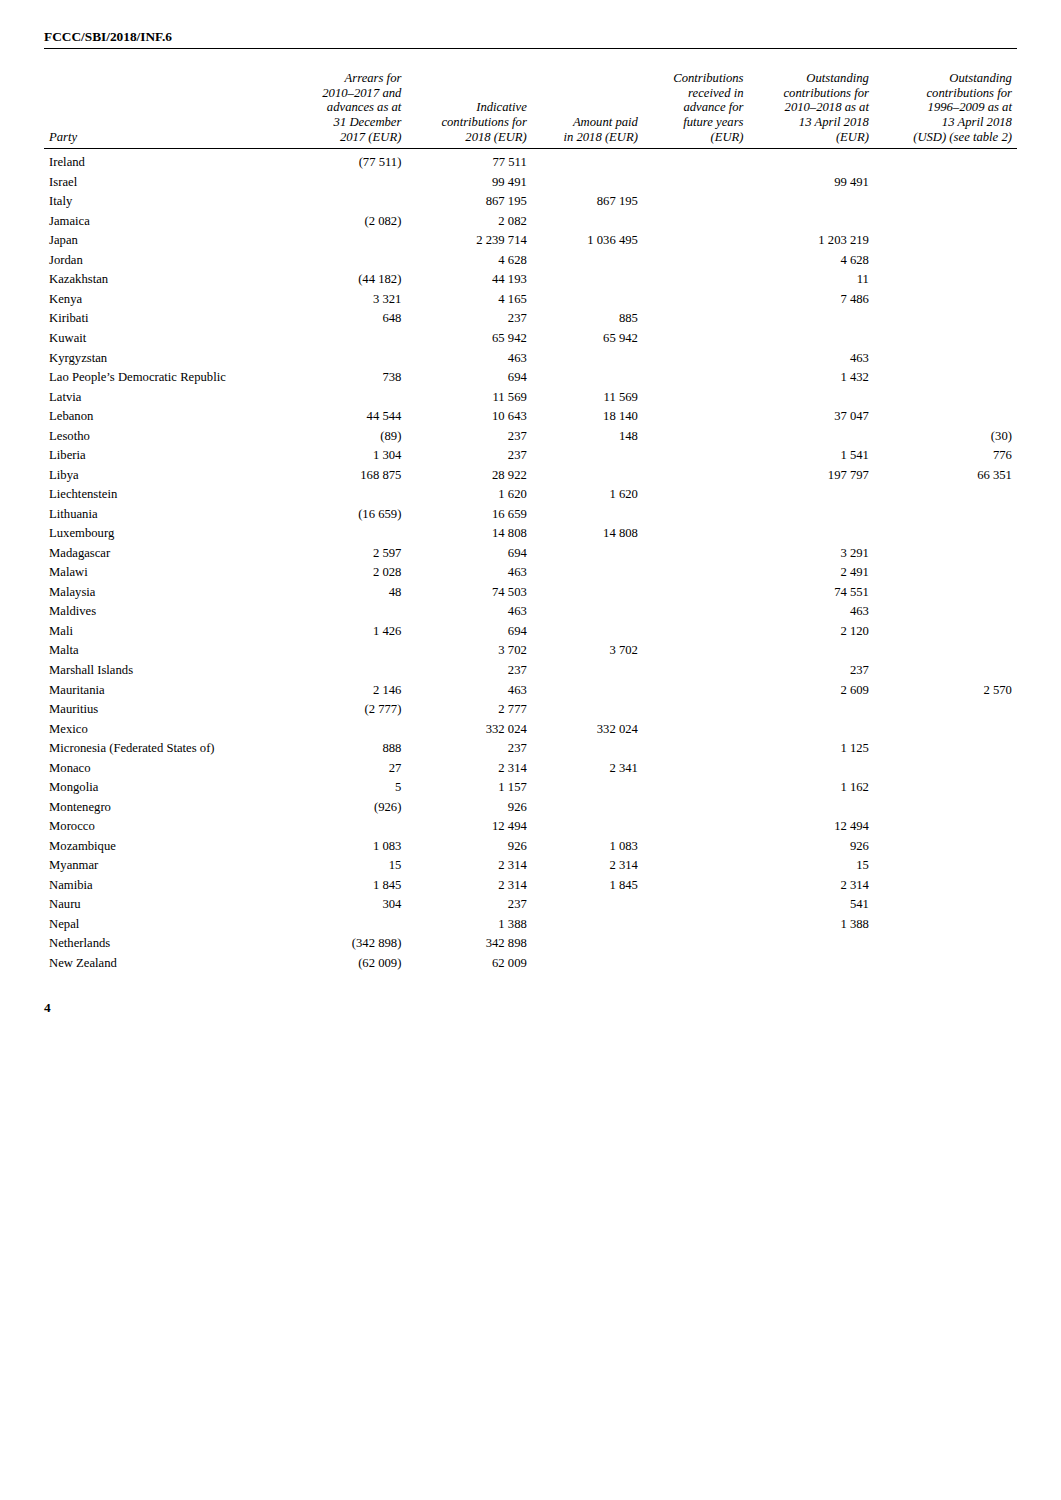FCCC/SBI/2018/INF.6
| Party | Arrears for 2010–2017 and advances as at 31 December 2017 (EUR) | Indicative contributions for 2018 (EUR) | Amount paid in 2018 (EUR) | Contributions received in advance for future years (EUR) | Outstanding contributions for 2010–2018 as at 13 April 2018 (EUR) | Outstanding contributions for 1996–2009 as at 13 April 2018 (USD) (see table 2) |
| --- | --- | --- | --- | --- | --- | --- |
| Ireland | (77 511) | 77 511 | | | | |
| Israel | | 99 491 | | | 99 491 | |
| Italy | | 867 195 | 867 195 | | | |
| Jamaica | (2 082) | 2 082 | | | | |
| Japan | | 2 239 714 | 1 036 495 | | 1 203 219 | |
| Jordan | | 4 628 | | | 4 628 | |
| Kazakhstan | (44 182) | 44 193 | | | 11 | |
| Kenya | 3 321 | 4 165 | | | 7 486 | |
| Kiribati | 648 | 237 | 885 | | | |
| Kuwait | | 65 942 | 65 942 | | | |
| Kyrgyzstan | | 463 | | | 463 | |
| Lao People’s Democratic Republic | 738 | 694 | | | 1 432 | |
| Latvia | | 11 569 | 11 569 | | | |
| Lebanon | 44 544 | 10 643 | 18 140 | | 37 047 | |
| Lesotho | (89) | 237 | 148 | | | (30) |
| Liberia | 1 304 | 237 | | | 1 541 | 776 |
| Libya | 168 875 | 28 922 | | | 197 797 | 66 351 |
| Liechtenstein | | 1 620 | 1 620 | | | |
| Lithuania | (16 659) | 16 659 | | | | |
| Luxembourg | | 14 808 | 14 808 | | | |
| Madagascar | 2 597 | 694 | | | 3 291 | |
| Malawi | 2 028 | 463 | | | 2 491 | |
| Malaysia | 48 | 74 503 | | | 74 551 | |
| Maldives | | 463 | | | 463 | |
| Mali | 1 426 | 694 | | | 2 120 | |
| Malta | | 3 702 | 3 702 | | | |
| Marshall Islands | | 237 | | | 237 | |
| Mauritania | 2 146 | 463 | | | 2 609 | 2 570 |
| Mauritius | (2 777) | 2 777 | | | | |
| Mexico | | 332 024 | 332 024 | | | |
| Micronesia (Federated States of) | 888 | 237 | | | 1 125 | |
| Monaco | 27 | 2 314 | 2 341 | | | |
| Mongolia | 5 | 1 157 | | | 1 162 | |
| Montenegro | (926) | 926 | | | | |
| Morocco | | 12 494 | | | 12 494 | |
| Mozambique | 1 083 | 926 | 1 083 | | 926 | |
| Myanmar | 15 | 2 314 | 2 314 | | 15 | |
| Namibia | 1 845 | 2 314 | 1 845 | | 2 314 | |
| Nauru | 304 | 237 | | | 541 | |
| Nepal | | 1 388 | | | 1 388 | |
| Netherlands | (342 898) | 342 898 | | | | |
| New Zealand | (62 009) | 62 009 | | | | |
4